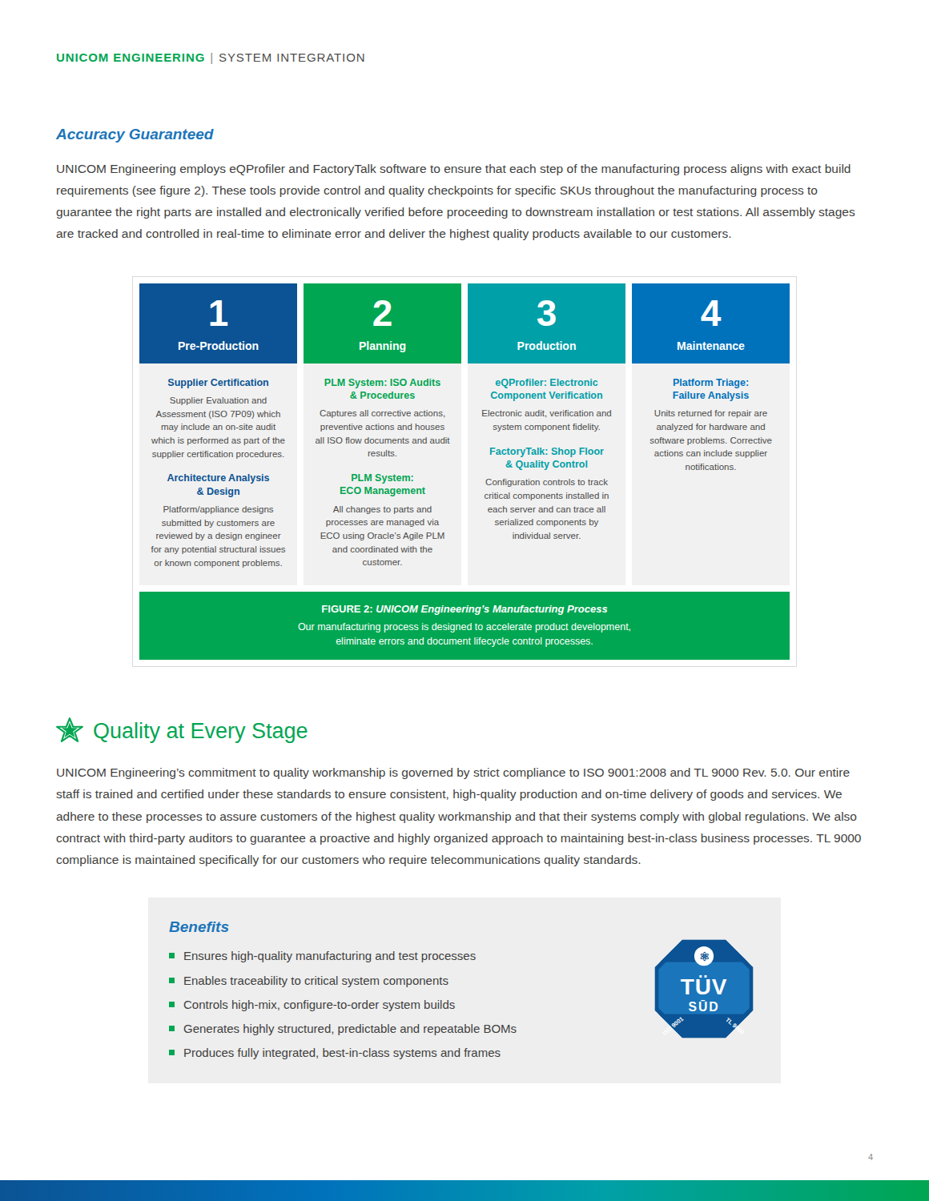UNICOM ENGINEERING|SYSTEM INTEGRATION
Accuracy Guaranteed
UNICOM Engineering employs eQProfiler and FactoryTalk software to ensure that each step of the manufacturing process aligns with exact build requirements (see figure 2). These tools provide control and quality checkpoints for specific SKUs throughout the manufacturing process to guarantee the right parts are installed and electronically verified before proceeding to downstream installation or test stations. All assembly stages are tracked and controlled in real-time to eliminate error and deliver the highest quality products available to our customers.
1 Pre-Production
Supplier Certification
Supplier Evaluation and Assessment (ISO 7P09) which may include an on-site audit which is performed as part of the supplier certification procedures.
Architecture Analysis
& Design
Platform/appliance designs submitted by customers are reviewed by a design engineer for any potential structural issues or known component problems.
2 Planning
PLM System: ISO Audits
& Procedures
Captures all corrective actions, preventive actions and houses all ISO flow documents and audit results.
PLM System:
ECO Management
All changes to parts and processes are managed via ECO using Oracle’s Agile PLM and coordinated with the customer.
3 Production
eQProfiler: Electronic
Component Verification
Electronic audit, verification and system component fidelity.
FactoryTalk: Shop Floor
& Quality Control
Configuration controls to track critical components installed in each server and can trace all serialized components by individual server.
4 Maintenance
Platform Triage:
Failure Analysis
Units returned for repair are analyzed for hardware and software problems. Corrective actions can include supplier notifications.
FIGURE 2: UNICOM Engineering’s Manufacturing Process
Our manufacturing process is designed to accelerate product development,
eliminate errors and document lifecycle control processes.
Quality at Every Stage
UNICOM Engineering’s commitment to quality workmanship is governed by strict compliance to ISO 9001:2008 and TL 9000 Rev. 5.0. Our entire staff is trained and certified under these standards to ensure consistent, high-quality production and on-time delivery of goods and services. We adhere to these processes to assure customers of the highest quality workmanship and that their systems comply with global regulations. We also contract with third-party auditors to guarantee a proactive and highly organized approach to maintaining best-in-class business processes. TL 9000 compliance is maintained specifically for our customers who require telecommunications quality standards.
Benefits
Ensures high-quality manufacturing and test processes
Enables traceability to critical system components
Controls high-mix, configure-to-order system builds
Generates highly structured, predictable and repeatable BOMs
Produces fully integrated, best-in-class systems and frames
⚛ TÜV SŪD ISO 9001 TL 9000
4